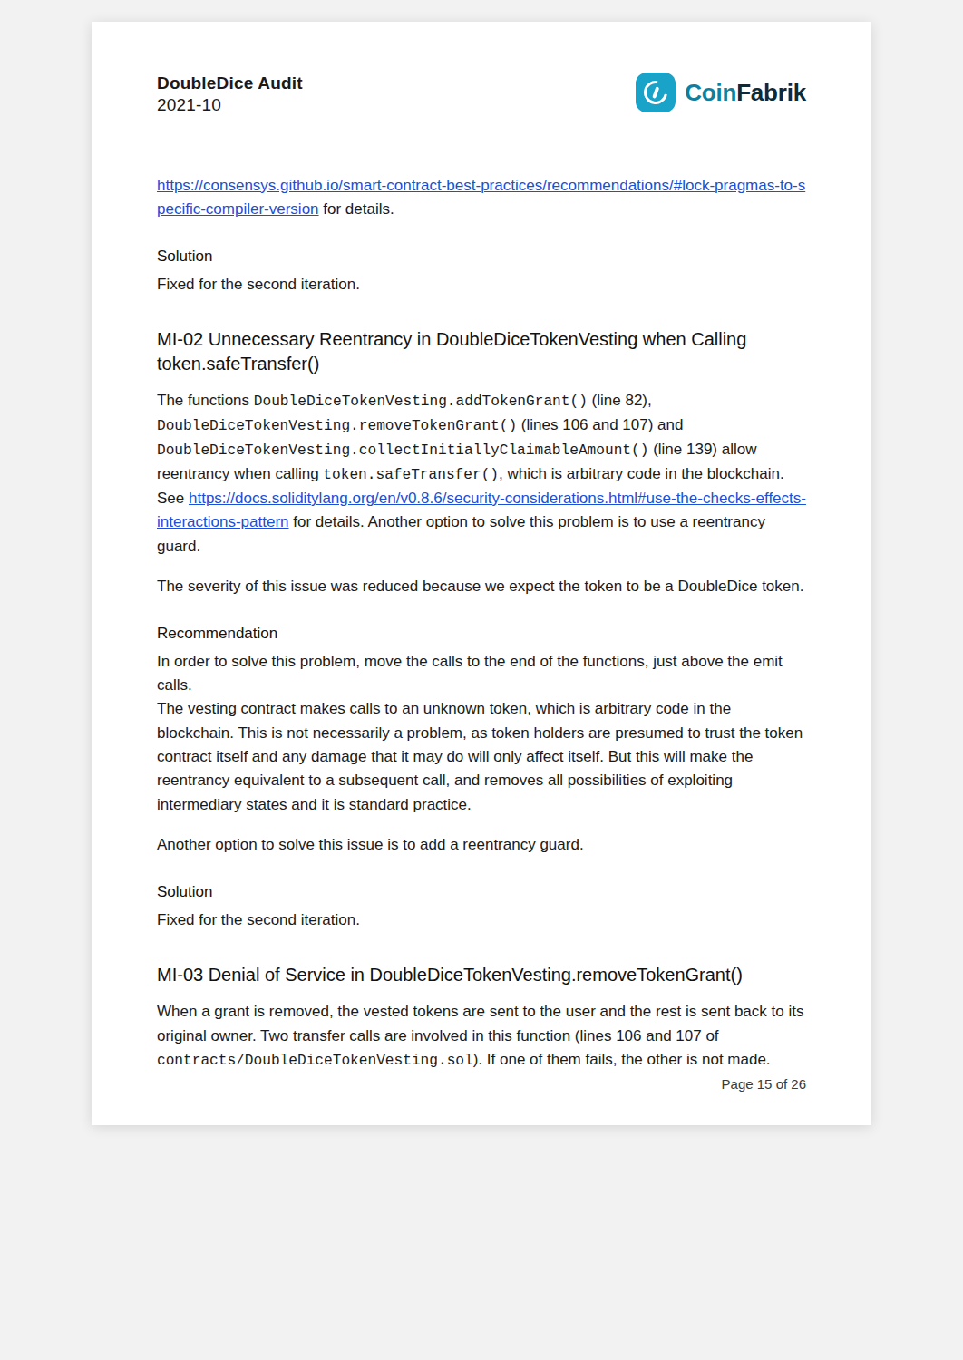DoubleDice Audit 2021-10
Coin Fabrik
https://consensys.github.io/smart-contract-best-practices/recommendations/#lock-pragmas-to-specific-compiler-version for details.
Solution
Fixed for the second iteration.
MI-02 Unnecessary Reentrancy in DoubleDiceTokenVesting when Calling token.safeTransfer()
The functions DoubleDiceTokenVesting.addTokenGrant() (line 82), DoubleDiceTokenVesting.removeTokenGrant() (lines 106 and 107) and DoubleDiceTokenVesting.collectInitiallyClaimableAmount() (line 139) allow reentrancy when calling token.safeTransfer(), which is arbitrary code in the blockchain. See https://docs.soliditylang.org/en/v0.8.6/security-considerations.html#use-the-checks-effects-interactions-pattern for details. Another option to solve this problem is to use a reentrancy guard.
The severity of this issue was reduced because we expect the token to be a DoubleDice token.
Recommendation
In order to solve this problem, move the calls to the end of the functions, just above the emit calls.
The vesting contract makes calls to an unknown token, which is arbitrary code in the blockchain. This is not necessarily a problem, as token holders are presumed to trust the token contract itself and any damage that it may do will only affect itself. But this will make the reentrancy equivalent to a subsequent call, and removes all possibilities of exploiting intermediary states and it is standard practice.
Another option to solve this issue is to add a reentrancy guard.
Solution
Fixed for the second iteration.
MI-03 Denial of Service in DoubleDiceTokenVesting.removeTokenGrant()
When a grant is removed, the vested tokens are sent to the user and the rest is sent back to its original owner. Two transfer calls are involved in this function (lines 106 and 107 of contracts/DoubleDiceTokenVesting.sol). If one of them fails, the other is not made.
Page 15 of 26